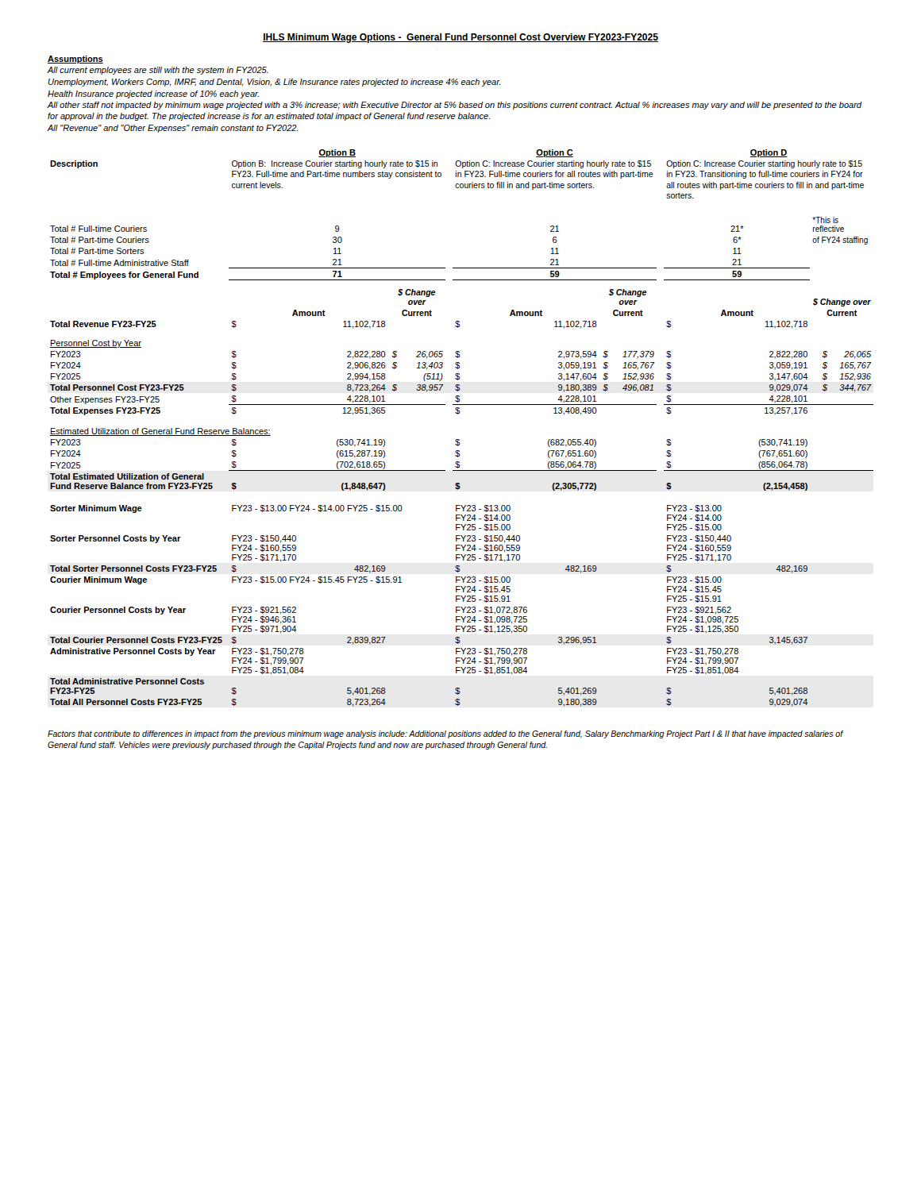IHLS Minimum Wage Options - General Fund Personnel Cost Overview FY2023-FY2025
Assumptions
All current employees are still with the system in FY2025.
Unemployment, Workers Comp, IMRF, and Dental, Vision, & Life Insurance rates projected to increase 4% each year.
Health Insurance projected increase of 10% each year.
All other staff not impacted by minimum wage projected with a 3% increase; with Executive Director at 5% based on this positions current contract. Actual % increases may vary and will be presented to the board for approval in the budget. The projected increase is for an estimated total impact of General fund reserve balance.
All "Revenue" and "Other Expenses" remain constant to FY2022.
| | Option B | | Option C | | Option D |
| Description | Option B: Increase Courier starting hourly rate to $15 in FY23. Full-time and Part-time numbers stay consistent to current levels. | | Option C: Increase Courier starting hourly rate to $15 in FY23. Full-time couriers for all routes with part-time couriers to fill in and part-time sorters. | | Option C: Increase Courier starting hourly rate to $15 in FY23. Transitioning to full-time couriers in FY24 for all routes with part-time couriers to fill in and part-time sorters. |
| Total # Full-time Couriers | 9 | | 21 | | 21* | *This is reflective |
| Total # Part-time Couriers | 30 | | 6 | | 6* | of FY24 staffing |
| Total # Part-time Sorters | 11 | | 11 | | 11 | |
| Total # Full-time Administrative Staff | 21 | | 21 | | 21 | |
| Total # Employees for General Fund | 71 | | 59 | | 59 | |
| | | $ Change over | | | $ Change over | | | $ Change over |
| | Amount | Current | | Amount | Current | | Amount | Current |
| Total Revenue FY23-FY25 | $ | 11,102,718 | | | $ | 11,102,718 | | | $ | 11,102,718 | |
| Personnel Cost by Year | |
| FY2023 | $ | 2,822,280 | $ 26,065 | | $ | 2,973,594 | $ 177,379 | | $ | 2,822,280 | $ 26,065 |
| FY2024 | $ | 2,906,826 | $ 13,403 | | $ | 3,059,191 | $ 165,767 | | $ | 3,059,191 | $ 165,767 |
| FY2025 | $ | 2,994,158 | (511) | | $ | 3,147,604 | $ 152,936 | | $ | 3,147,604 | $ 152,936 |
| Total Personnel Cost FY23-FY25 | $ | 8,723,264 | $ 38,957 | | $ | 9,180,389 | $ 496,081 | | $ | 9,029,074 | $ 344,767 |
| Other Expenses FY23-FY25 | $ | 4,228,101 | | | $ | 4,228,101 | | | $ | 4,228,101 | |
| Total Expenses FY23-FY25 | $ | 12,951,365 | | | $ | 13,408,490 | | | $ | 13,257,176 | |
| Estimated Utilization of General Fund Reserve Balances: |
| FY2023 | $ | (530,741.19) | | | $ | (682,055.40) | | | $ | (530,741.19) | |
| FY2024 | $ | (615,287.19) | | | $ | (767,651.60) | | | $ | (767,651.60) | |
| FY2025 | $ | (702,618.65) | | | $ | (856,064.78) | | | $ | (856,064.78) | |
| Total Estimated Utilization of General Fund Reserve Balance from FY23-FY25 | $ | (1,848,647) | | | $ | (2,305,772) | | | $ | (2,154,458) | |
| Sorter Minimum Wage | FY23 - $13.00 FY24 - $14.00 FY25 - $15.00 | | FY23 - $13.00 FY24 - $14.00 FY25 - $15.00 | | FY23 - $13.00 FY24 - $14.00 FY25 - $15.00 |
| Sorter Personnel Costs by Year | FY23 - $150,440 FY24 - $160,559 FY25 - $171,170 | | FY23 - $150,440 FY24 - $160,559 FY25 - $171,170 | | FY23 - $150,440 FY24 - $160,559 FY25 - $171,170 |
| Total Sorter Personnel Costs FY23-FY25 | $ | 482,169 | | | $ | 482,169 | | | $ | 482,169 | |
| Courier Minimum Wage | FY23 - $15.00 FY24 - $15.45 FY25 - $15.91 | | FY23 - $15.00 FY24 - $15.45 FY25 - $15.91 | | FY23 - $15.00 FY24 - $15.45 FY25 - $15.91 |
| Courier Personnel Costs by Year | FY23 - $921,562 FY24 - $946,361 FY25 - $971,904 | | FY23 - $1,072,876 FY24 - $1,098,725 FY25 - $1,125,350 | | FY23 - $921,562 FY24 - $1,098,725 FY25 - $1,125,350 |
| Total Courier Personnel Costs FY23-FY25 | $ | 2,839,827 | | | $ | 3,296,951 | | | $ | 3,145,637 | |
| Administrative Personnel Costs by Year | FY23 - $1,750,278 FY24 - $1,799,907 FY25 - $1,851,084 | | FY23 - $1,750,278 FY24 - $1,799,907 FY25 - $1,851,084 | | FY23 - $1,750,278 FY24 - $1,799,907 FY25 - $1,851,084 |
| Total Administrative Personnel Costs FY23-FY25 | $ | 5,401,268 | | | $ | 5,401,269 | | | $ | 5,401,268 | |
| Total All Personnel Costs FY23-FY25 | $ | 8,723,264 | | | $ | 9,180,389 | | | $ | 9,029,074 | |
Factors that contribute to differences in impact from the previous minimum wage analysis include: Additional positions added to the General fund, Salary Benchmarking Project Part I & II that have impacted salaries of General fund staff. Vehicles were previously purchased through the Capital Projects fund and now are purchased through General fund.